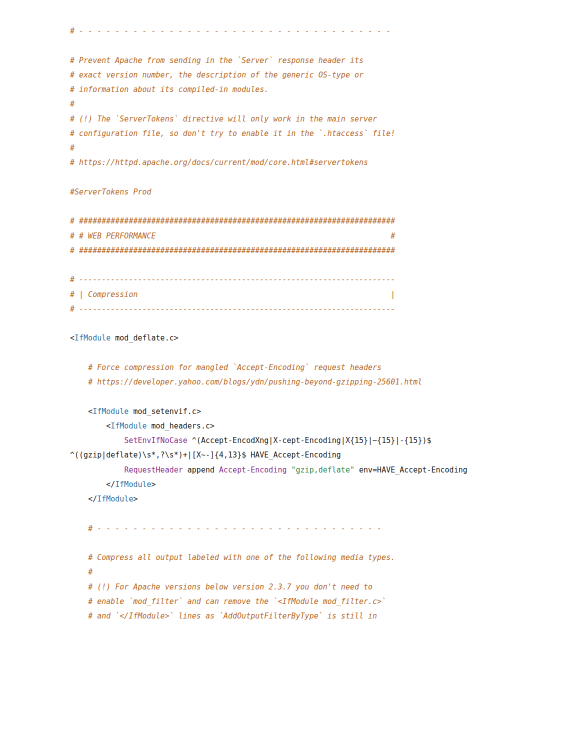# - - - - - - - - - - - - - - - - - - - - - - - - - - - - - - - - - - -

# Prevent Apache from sending in the `Server` response header its
# exact version number, the description of the generic OS-type or
# information about its compiled-in modules.
#
# (!) The `ServerTokens` directive will only work in the main server
# configuration file, so don't try to enable it in the `.htaccess` file!
#
# https://httpd.apache.org/docs/current/mod/core.html#servertokens

#ServerTokens Prod

# ######################################################################
# # WEB PERFORMANCE                                                    #
# ######################################################################

# ----------------------------------------------------------------------
# | Compression                                                        |
# ----------------------------------------------------------------------

<IfModule mod_deflate.c>

    # Force compression for mangled `Accept-Encoding` request headers
    # https://developer.yahoo.com/blogs/ydn/pushing-beyond-gzipping-25601.html

    <IfModule mod_setenvif.c>
        <IfModule mod_headers.c>
            SetEnvIfNoCase ^(Accept-EncodXng|X-cept-Encoding|X{15}|~{15}|-{15})$
^((gzip|deflate)\s*,?\s*)+|[X~-]{4,13}$ HAVE_Accept-Encoding
            RequestHeader append Accept-Encoding "gzip,deflate" env=HAVE_Accept-Encoding
        </IfModule>
    </IfModule>

    # - - - - - - - - - - - - - - - - - - - - - - - - - - - - - - - -

    # Compress all output labeled with one of the following media types.
    #
    # (!) For Apache versions below version 2.3.7 you don't need to
    # enable `mod_filter` and can remove the `<IfModule mod_filter.c>`
    # and `</IfModule>` lines as `AddOutputFilterByType` is still in